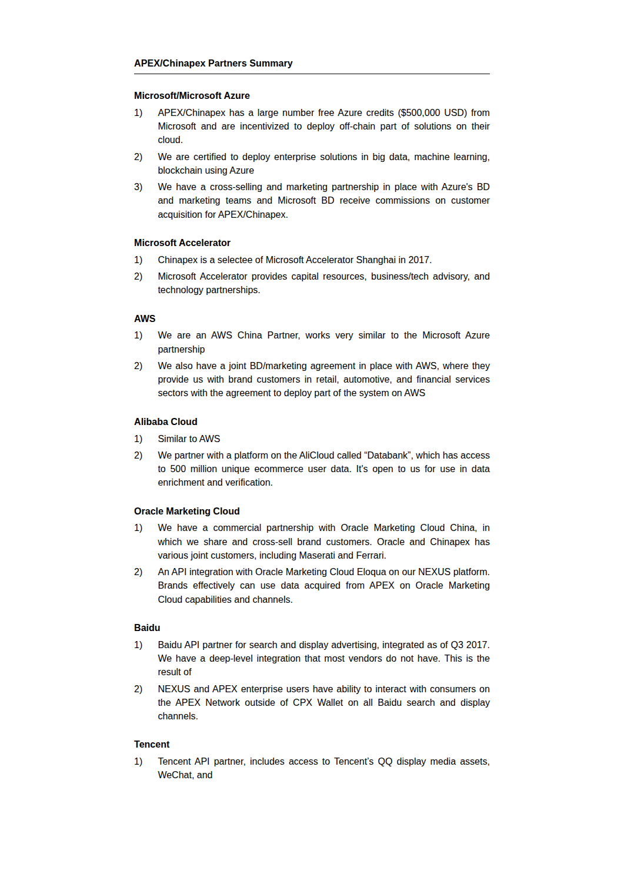APEX/Chinapex Partners Summary
Microsoft/Microsoft Azure
APEX/Chinapex has a large number free Azure credits ($500,000 USD) from Microsoft and are incentivized to deploy off-chain part of solutions on their cloud.
We are certified to deploy enterprise solutions in big data, machine learning, blockchain using Azure
We have a cross-selling and marketing partnership in place with Azure's BD and marketing teams and Microsoft BD receive commissions on customer acquisition for APEX/Chinapex.
Microsoft Accelerator
Chinapex is a selectee of Microsoft Accelerator Shanghai in 2017.
Microsoft Accelerator provides capital resources, business/tech advisory, and technology partnerships.
AWS
We are an AWS China Partner, works very similar to the Microsoft Azure partnership
We also have a joint BD/marketing agreement in place with AWS, where they provide us with brand customers in retail, automotive, and financial services sectors with the agreement to deploy part of the system on AWS
Alibaba Cloud
Similar to AWS
We partner with a platform on the AliCloud called “Databank”, which has access to 500 million unique ecommerce user data. It's open to us for use in data enrichment and verification.
Oracle Marketing Cloud
We have a commercial partnership with Oracle Marketing Cloud China, in which we share and cross-sell brand customers. Oracle and Chinapex has various joint customers, including Maserati and Ferrari.
An API integration with Oracle Marketing Cloud Eloqua on our NEXUS platform. Brands effectively can use data acquired from APEX on Oracle Marketing Cloud capabilities and channels.
Baidu
Baidu API partner for search and display advertising, integrated as of Q3 2017. We have a deep-level integration that most vendors do not have. This is the result of
NEXUS and APEX enterprise users have ability to interact with consumers on the APEX Network outside of CPX Wallet on all Baidu search and display channels.
Tencent
Tencent API partner, includes access to Tencent’s QQ display media assets, WeChat, and